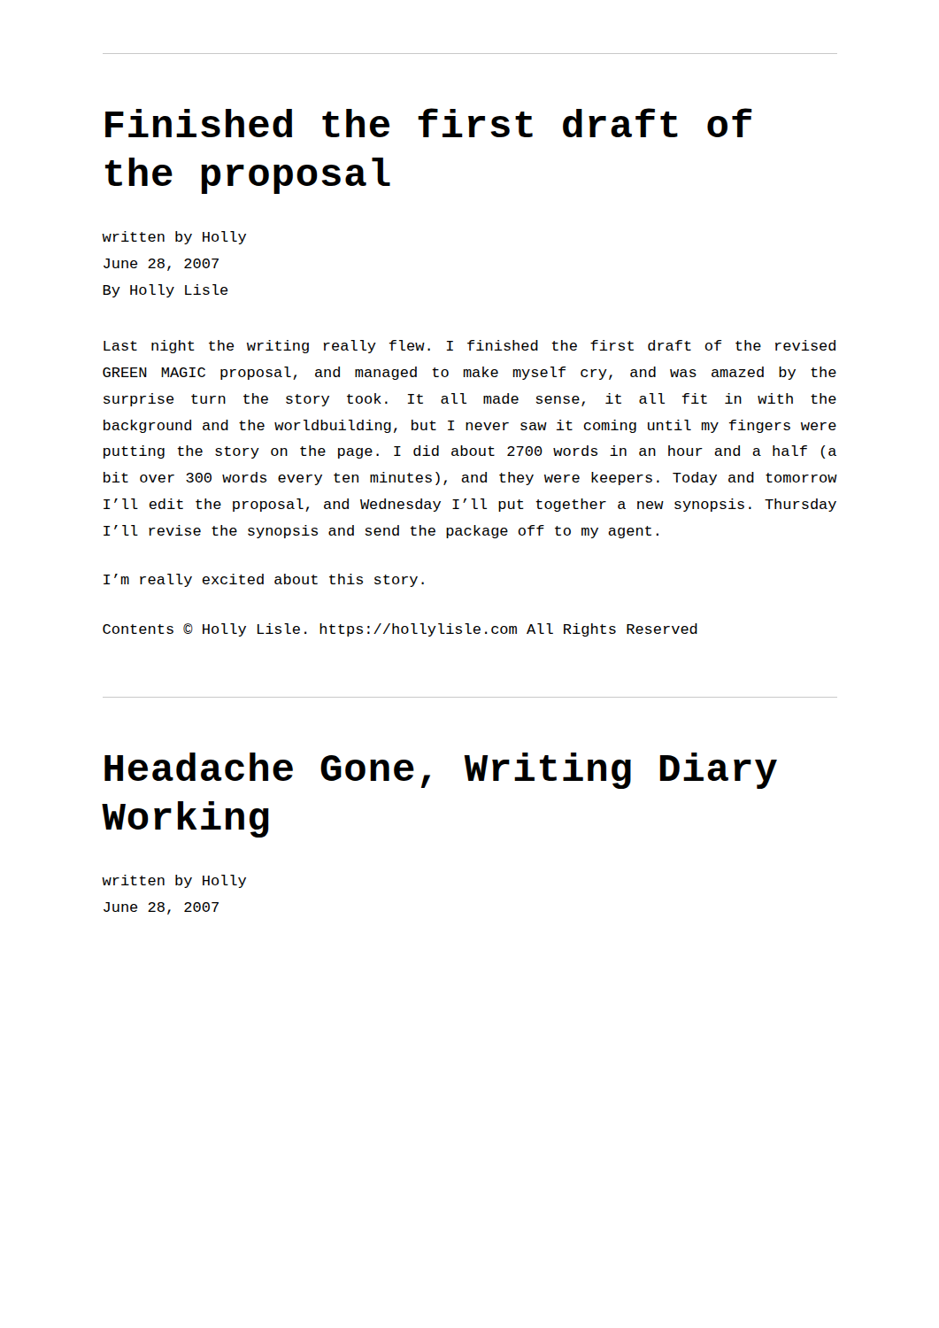Finished the first draft of the proposal
written by Holly
June 28, 2007
By Holly Lisle
Last night the writing really flew. I finished the first draft of the revised GREEN MAGIC proposal, and managed to make myself cry, and was amazed by the surprise turn the story took. It all made sense, it all fit in with the background and the worldbuilding, but I never saw it coming until my fingers were putting the story on the page. I did about 2700 words in an hour and a half (a bit over 300 words every ten minutes), and they were keepers. Today and tomorrow I’ll edit the proposal, and Wednesday I’ll put together a new synopsis. Thursday I’ll revise the synopsis and send the package off to my agent.
I’m really excited about this story.
Contents © Holly Lisle. https://hollylisle.com All Rights Reserved
Headache Gone, Writing Diary Working
written by Holly
June 28, 2007